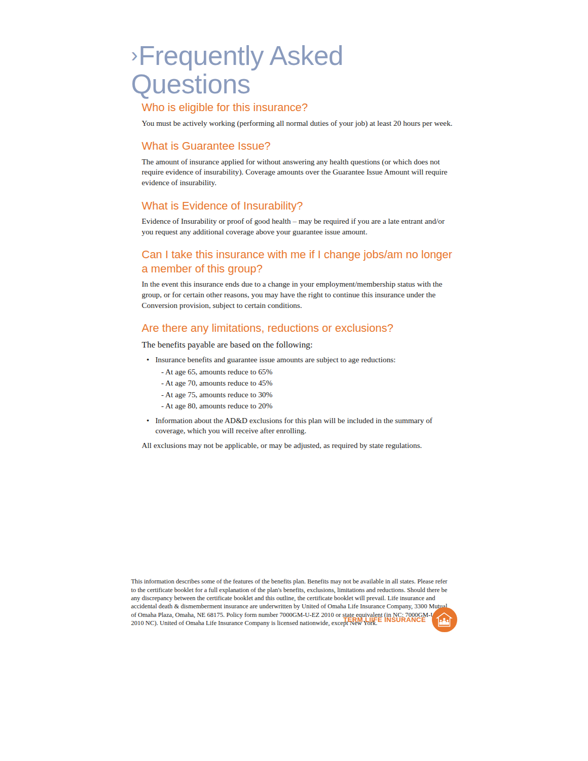›Frequently Asked Questions
Who is eligible for this insurance?
You must be actively working (performing all normal duties of your job) at least 20 hours per week.
What is Guarantee Issue?
The amount of insurance applied for without answering any health questions (or which does not require evidence of insurability). Coverage amounts over the Guarantee Issue Amount will require evidence of insurability.
What is Evidence of Insurability?
Evidence of Insurability or proof of good health – may be required if you are a late entrant and/or you request any additional coverage above your guarantee issue amount.
Can I take this insurance with me if I change jobs/am no longer a member of this group?
In the event this insurance ends due to a change in your employment/membership status with the group, or for certain other reasons, you may have the right to continue this insurance under the Conversion provision, subject to certain conditions.
Are there any limitations, reductions or exclusions?
The benefits payable are based on the following:
Insurance benefits and guarantee issue amounts are subject to age reductions:
- At age 65, amounts reduce to 65%
- At age 70, amounts reduce to 45%
- At age 75, amounts reduce to 30%
- At age 80, amounts reduce to 20%
Information about the AD&D exclusions for this plan will be included in the summary of coverage, which you will receive after enrolling.
All exclusions may not be applicable, or may be adjusted, as required by state regulations.
This information describes some of the features of the benefits plan. Benefits may not be available in all states. Please refer to the certificate booklet for a full explanation of the plan's benefits, exclusions, limitations and reductions. Should there be any discrepancy between the certificate booklet and this outline, the certificate booklet will prevail. Life insurance and accidental death & dismemberment insurance are underwritten by United of Omaha Life Insurance Company, 3300 Mutual of Omaha Plaza, Omaha, NE 68175. Policy form number 7000GM-U-EZ 2010 or state equivalent (in NC: 7000GM-U-EZ 2010 NC). United of Omaha Life Insurance Company is licensed nationwide, except New York.
TERM LIIFE INSURANCE